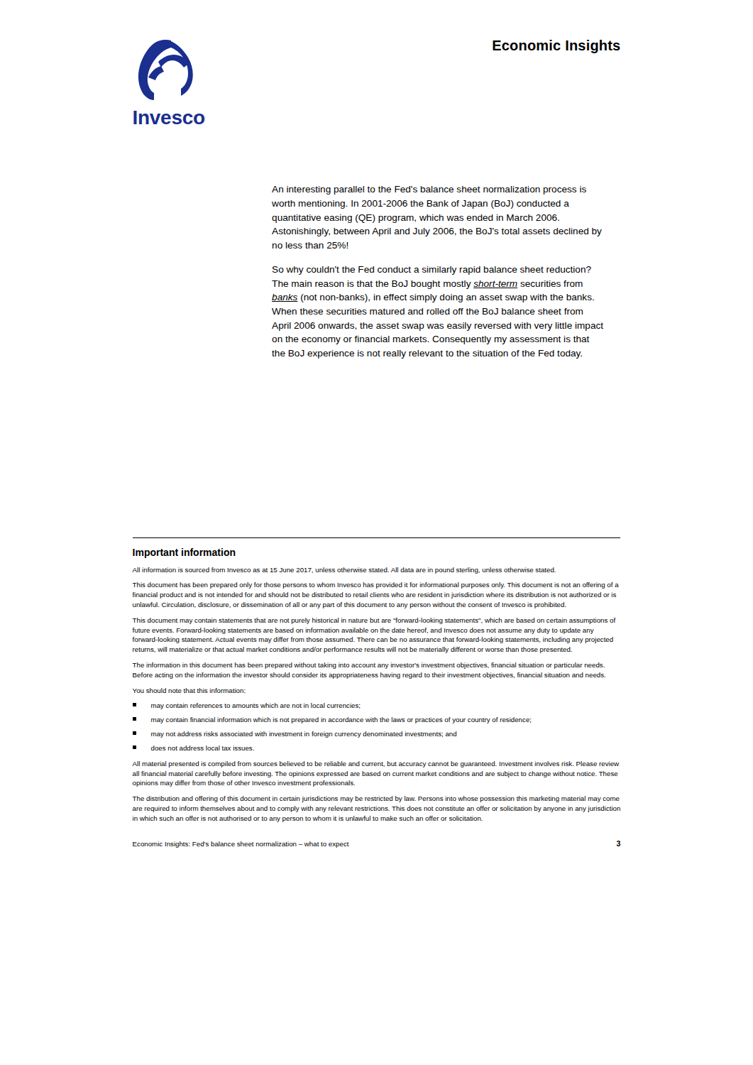Invesco
Economic Insights
An interesting parallel to the Fed's balance sheet normalization process is worth mentioning. In 2001-2006 the Bank of Japan (BoJ) conducted a quantitative easing (QE) program, which was ended in March 2006. Astonishingly, between April and July 2006, the BoJ's total assets declined by no less than 25%!
So why couldn't the Fed conduct a similarly rapid balance sheet reduction? The main reason is that the BoJ bought mostly short-term securities from banks (not non-banks), in effect simply doing an asset swap with the banks. When these securities matured and rolled off the BoJ balance sheet from April 2006 onwards, the asset swap was easily reversed with very little impact on the economy or financial markets. Consequently my assessment is that the BoJ experience is not really relevant to the situation of the Fed today.
Important information
All information is sourced from Invesco as at 15 June 2017, unless otherwise stated. All data are in pound sterling, unless otherwise stated.
This document has been prepared only for those persons to whom Invesco has provided it for informational purposes only. This document is not an offering of a financial product and is not intended for and should not be distributed to retail clients who are resident in jurisdiction where its distribution is not authorized or is unlawful. Circulation, disclosure, or dissemination of all or any part of this document to any person without the consent of Invesco is prohibited.
This document may contain statements that are not purely historical in nature but are "forward-looking statements", which are based on certain assumptions of future events. Forward-looking statements are based on information available on the date hereof, and Invesco does not assume any duty to update any forward-looking statement. Actual events may differ from those assumed. There can be no assurance that forward-looking statements, including any projected returns, will materialize or that actual market conditions and/or performance results will not be materially different or worse than those presented.
The information in this document has been prepared without taking into account any investor's investment objectives, financial situation or particular needs. Before acting on the information the investor should consider its appropriateness having regard to their investment objectives, financial situation and needs.
You should note that this information:
may contain references to amounts which are not in local currencies;
may contain financial information which is not prepared in accordance with the laws or practices of your country of residence;
may not address risks associated with investment in foreign currency denominated investments; and
does not address local tax issues.
All material presented is compiled from sources believed to be reliable and current, but accuracy cannot be guaranteed. Investment involves risk. Please review all financial material carefully before investing. The opinions expressed are based on current market conditions and are subject to change without notice. These opinions may differ from those of other Invesco investment professionals.
The distribution and offering of this document in certain jurisdictions may be restricted by law. Persons into whose possession this marketing material may come are required to inform themselves about and to comply with any relevant restrictions. This does not constitute an offer or solicitation by anyone in any jurisdiction in which such an offer is not authorised or to any person to whom it is unlawful to make such an offer or solicitation.
Economic Insights: Fed's balance sheet normalization – what to expect
3